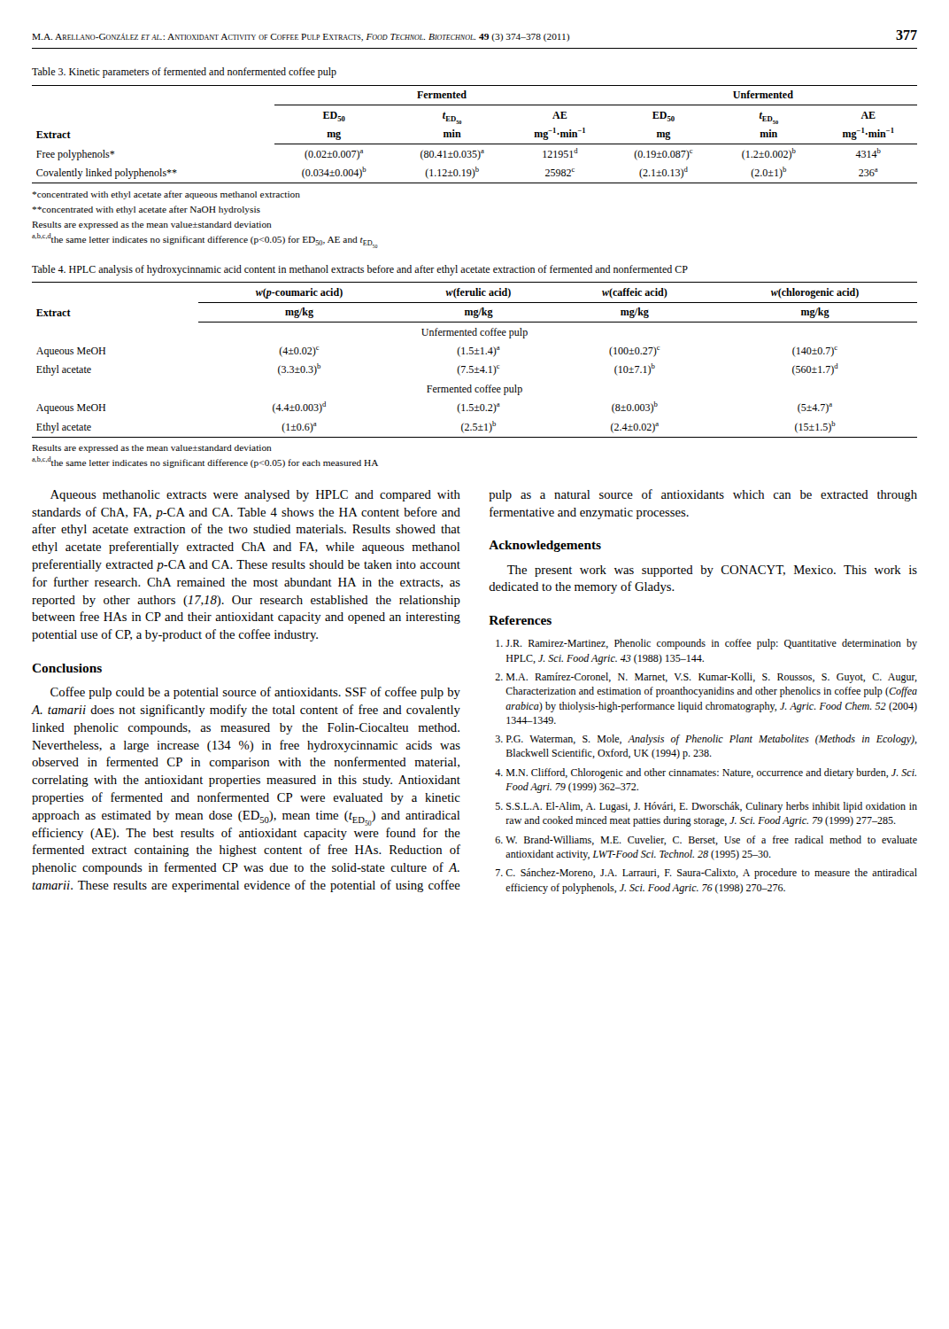M.A. Arellano-González et al.: Antioxidant Activity of Coffee Pulp Extracts, Food Technol. Biotechnol. 49 (3) 374–378 (2011)
377
Table 3. Kinetic parameters of fermented and nonfermented coffee pulp
| Extract | Fermented | Unfermented |
| --- | --- | --- |
| ED 50 | t ED 50 | AE | ED 50 | t ED 50 | AE |
| mg | min | mg −1 ·min −1 | mg | min | mg −1 ·min −1 |
| Free polyphenols* | (0.02±0.007) a | (80.41±0.035) a | 121951 d | (0.19±0.087) c | (1.2±0.002) b | 4314 b |
| Covalently linked polyphenols** | (0.034±0.004) b | (1.12±0.19) b | 25982 c | (2.1±0.13) d | (2.0±1) b | 236 a |
*concentrated with ethyl acetate after aqueous methanol extraction
**concentrated with ethyl acetate after NaOH hydrolysis
Results are expressed as the mean value±standard deviation
a,b,c,dthe same letter indicates no significant difference (p<0.05) for ED50, AE and tED50
Table 4. HPLC analysis of hydroxycinnamic acid content in methanol extracts before and after ethyl acetate extraction of fermented and nonfermented CP
| Extract | w ( p -coumaric acid) | w (ferulic acid) | w (caffeic acid) | w (chlorogenic acid) |
| --- | --- | --- | --- | --- |
| mg/kg | mg/kg | mg/kg | mg/kg |
| Unfermented coffee pulp |
| Aqueous MeOH | (4±0.02) c | (1.5±1.4) a | (100±0.27) c | (140±0.7) c |
| Ethyl acetate | (3.3±0.3) b | (7.5±4.1) c | (10±7.1) b | (560±1.7) d |
| Fermented coffee pulp |
| Aqueous MeOH | (4.4±0.003) d | (1.5±0.2) a | (8±0.003) b | (5±4.7) a |
| Ethyl acetate | (1±0.6) a | (2.5±1) b | (2.4±0.02) a | (15±1.5) b |
Results are expressed as the mean value±standard deviation
a,b,c,dthe same letter indicates no significant difference (p<0.05) for each measured HA
Aqueous methanolic extracts were analysed by HPLC and compared with standards of ChA, FA, p-CA and CA. Table 4 shows the HA content before and after ethyl acetate extraction of the two studied materials. Results showed that ethyl acetate preferentially extracted ChA and FA, while aqueous methanol preferentially extracted p-CA and CA. These results should be taken into account for further research. ChA remained the most abundant HA in the extracts, as reported by other authors (17,18). Our research established the relationship between free HAs in CP and their antioxidant capacity and opened an interesting potential use of CP, a by-product of the coffee industry.
Conclusions
Coffee pulp could be a potential source of antioxidants. SSF of coffee pulp by A. tamarii does not significantly modify the total content of free and covalently linked phenolic compounds, as measured by the Folin-Ciocalteu method. Nevertheless, a large increase (134 %) in free hydroxycinnamic acids was observed in fermented CP in comparison with the nonfermented material, correlating with the antioxidant properties measured in this study. Antioxidant properties of fermented and nonfermented CP were evaluated by a kinetic approach as estimated by mean dose (ED50), mean time (tED50) and antiradical efficiency (AE). The best results of antioxidant capacity were found for the fermented extract containing the highest content of free HAs. Reduction of phenolic compounds in fermented CP was due to the solid-state culture of A. tamarii. These results are experimental evidence of the potential of using coffee pulp as a natural source of antioxidants which can be extracted through fermentative and enzymatic processes.
Acknowledgements
The present work was supported by CONACYT, Mexico. This work is dedicated to the memory of Gladys.
References
J.R. Ramirez-Martinez, Phenolic compounds in coffee pulp: Quantitative determination by HPLC, J. Sci. Food Agric. 43 (1988) 135–144.
M.A. Ramírez-Coronel, N. Marnet, V.S. Kumar-Kolli, S. Roussos, S. Guyot, C. Augur, Characterization and estimation of proanthocyanidins and other phenolics in coffee pulp (Coffea arabica) by thiolysis-high-performance liquid chromatography, J. Agric. Food Chem. 52 (2004) 1344–1349.
P.G. Waterman, S. Mole, Analysis of Phenolic Plant Metabolites (Methods in Ecology), Blackwell Scientific, Oxford, UK (1994) p. 238.
M.N. Clifford, Chlorogenic and other cinnamates: Nature, occurrence and dietary burden, J. Sci. Food Agri. 79 (1999) 362–372.
S.S.L.A. El-Alim, A. Lugasi, J. Hóvári, E. Dworschák, Culinary herbs inhibit lipid oxidation in raw and cooked minced meat patties during storage, J. Sci. Food Agric. 79 (1999) 277–285.
W. Brand-Williams, M.E. Cuvelier, C. Berset, Use of a free radical method to evaluate antioxidant activity, LWT-Food Sci. Technol. 28 (1995) 25–30.
C. Sánchez-Moreno, J.A. Larrauri, F. Saura-Calixto, A procedure to measure the antiradical efficiency of polyphenols, J. Sci. Food Agric. 76 (1998) 270–276.